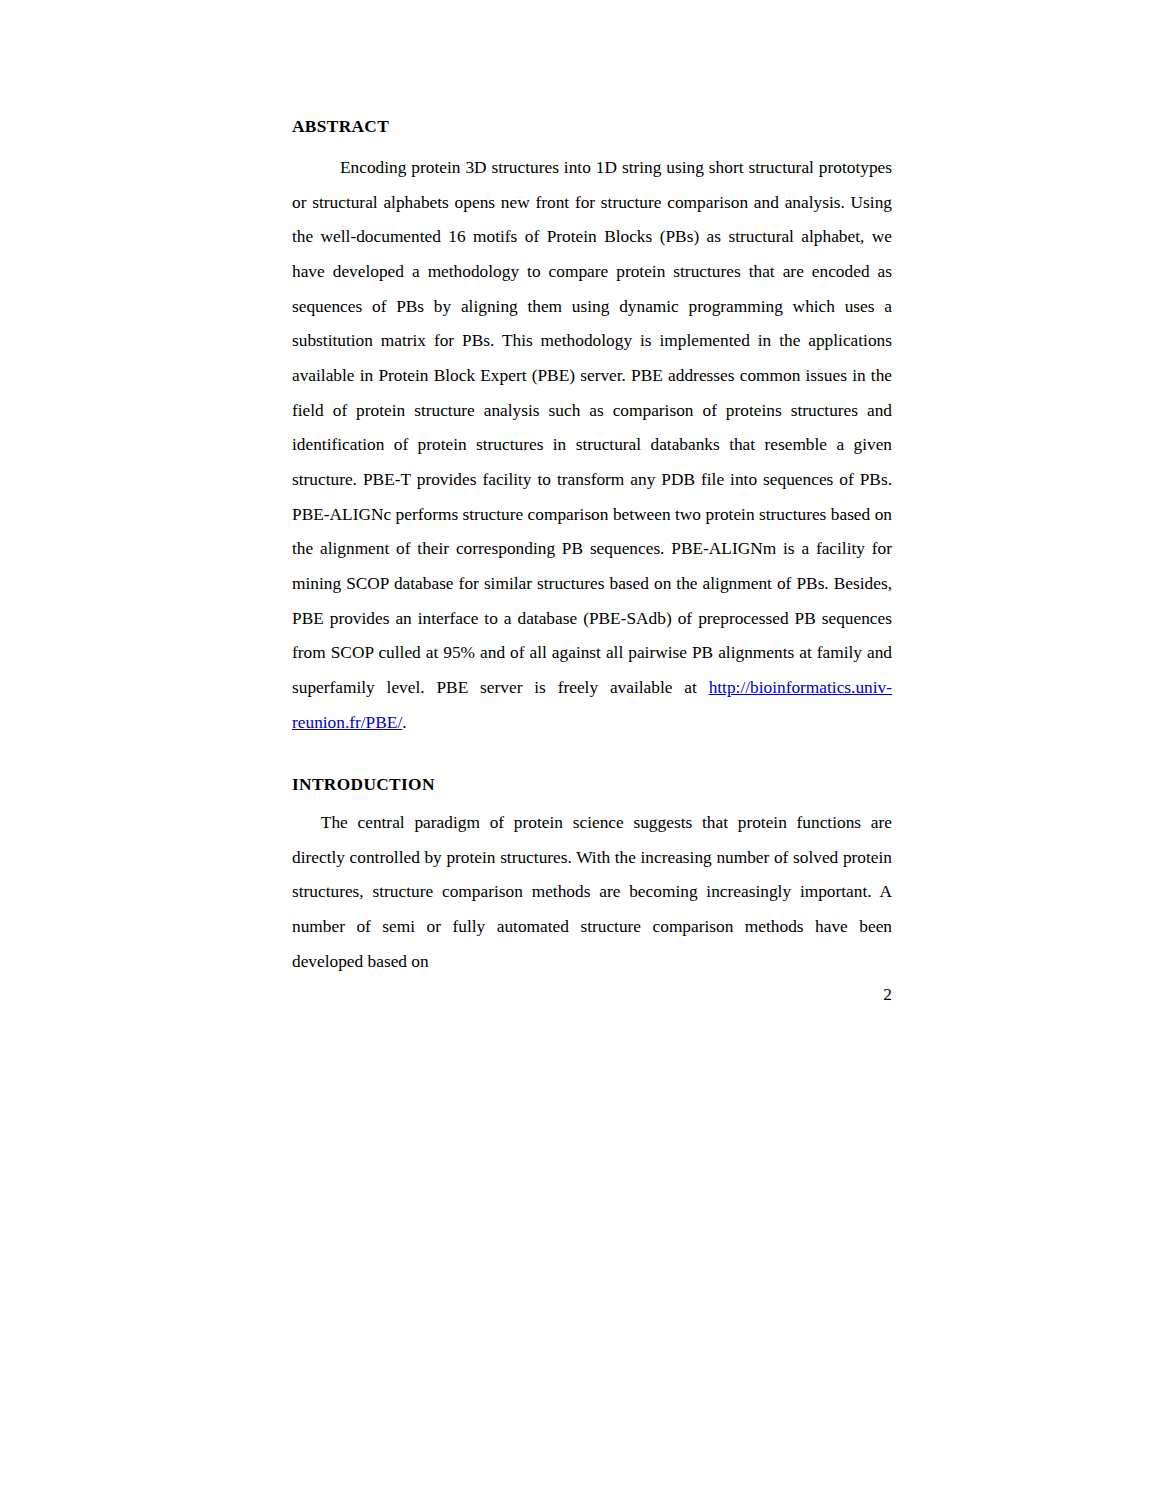ABSTRACT
Encoding protein 3D structures into 1D string using short structural prototypes or structural alphabets opens new front for structure comparison and analysis. Using the well-documented 16 motifs of Protein Blocks (PBs) as structural alphabet, we have developed a methodology to compare protein structures that are encoded as sequences of PBs by aligning them using dynamic programming which uses a substitution matrix for PBs. This methodology is implemented in the applications available in Protein Block Expert (PBE) server. PBE addresses common issues in the field of protein structure analysis such as comparison of proteins structures and identification of protein structures in structural databanks that resemble a given structure. PBE-T provides facility to transform any PDB file into sequences of PBs. PBE-ALIGNc performs structure comparison between two protein structures based on the alignment of their corresponding PB sequences. PBE-ALIGNm is a facility for mining SCOP database for similar structures based on the alignment of PBs. Besides, PBE provides an interface to a database (PBE-SAdb) of preprocessed PB sequences from SCOP culled at 95% and of all against all pairwise PB alignments at family and superfamily level. PBE server is freely available at http://bioinformatics.univ-reunion.fr/PBE/.
INTRODUCTION
The central paradigm of protein science suggests that protein functions are directly controlled by protein structures. With the increasing number of solved protein structures, structure comparison methods are becoming increasingly important. A number of semi or fully automated structure comparison methods have been developed based on
2